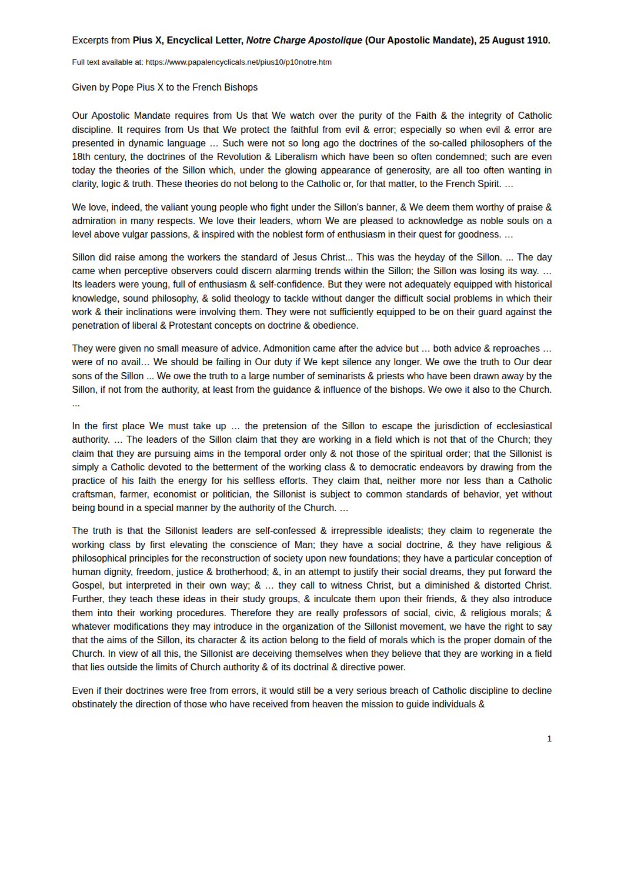Excerpts from Pius X, Encyclical Letter, Notre Charge Apostolique (Our Apostolic Mandate), 25 August 1910.
Full text available at: https://www.papalencyclicals.net/pius10/p10notre.htm
Given by Pope Pius X to the French Bishops
Our Apostolic Mandate requires from Us that We watch over the purity of the Faith & the integrity of Catholic discipline. It requires from Us that We protect the faithful from evil & error; especially so when evil & error are presented in dynamic language … Such were not so long ago the doctrines of the so-called philosophers of the 18th century, the doctrines of the Revolution & Liberalism which have been so often condemned; such are even today the theories of the Sillon which, under the glowing appearance of generosity, are all too often wanting in clarity, logic & truth. These theories do not belong to the Catholic or, for that matter, to the French Spirit. …
We love, indeed, the valiant young people who fight under the Sillon's banner, & We deem them worthy of praise & admiration in many respects. We love their leaders, whom We are pleased to acknowledge as noble souls on a level above vulgar passions, & inspired with the noblest form of enthusiasm in their quest for goodness. …
Sillon did raise among the workers the standard of Jesus Christ... This was the heyday of the Sillon. ... The day came when perceptive observers could discern alarming trends within the Sillon; the Sillon was losing its way. … Its leaders were young, full of enthusiasm & self-confidence. But they were not adequately equipped with historical knowledge, sound philosophy, & solid theology to tackle without danger the difficult social problems in which their work & their inclinations were involving them. They were not sufficiently equipped to be on their guard against the penetration of liberal & Protestant concepts on doctrine & obedience.
They were given no small measure of advice. Admonition came after the advice but … both advice & reproaches … were of no avail… We should be failing in Our duty if We kept silence any longer. We owe the truth to Our dear sons of the Sillon ... We owe the truth to a large number of seminarists & priests who have been drawn away by the Sillon, if not from the authority, at least from the guidance & influence of the bishops. We owe it also to the Church. ...
In the first place We must take up … the pretension of the Sillon to escape the jurisdiction of ecclesiastical authority. … The leaders of the Sillon claim that they are working in a field which is not that of the Church; they claim that they are pursuing aims in the temporal order only & not those of the spiritual order; that the Sillonist is simply a Catholic devoted to the betterment of the working class & to democratic endeavors by drawing from the practice of his faith the energy for his selfless efforts. They claim that, neither more nor less than a Catholic craftsman, farmer, economist or politician, the Sillonist is subject to common standards of behavior, yet without being bound in a special manner by the authority of the Church. …
The truth is that the Sillonist leaders are self-confessed & irrepressible idealists; they claim to regenerate the working class by first elevating the conscience of Man; they have a social doctrine, & they have religious & philosophical principles for the reconstruction of society upon new foundations; they have a particular conception of human dignity, freedom, justice & brotherhood; &, in an attempt to justify their social dreams, they put forward the Gospel, but interpreted in their own way; & … they call to witness Christ, but a diminished & distorted Christ. Further, they teach these ideas in their study groups, & inculcate them upon their friends, & they also introduce them into their working procedures. Therefore they are really professors of social, civic, & religious morals; & whatever modifications they may introduce in the organization of the Sillonist movement, we have the right to say that the aims of the Sillon, its character & its action belong to the field of morals which is the proper domain of the Church. In view of all this, the Sillonist are deceiving themselves when they believe that they are working in a field that lies outside the limits of Church authority & of its doctrinal & directive power.
Even if their doctrines were free from errors, it would still be a very serious breach of Catholic discipline to decline obstinately the direction of those who have received from heaven the mission to guide individuals &
1